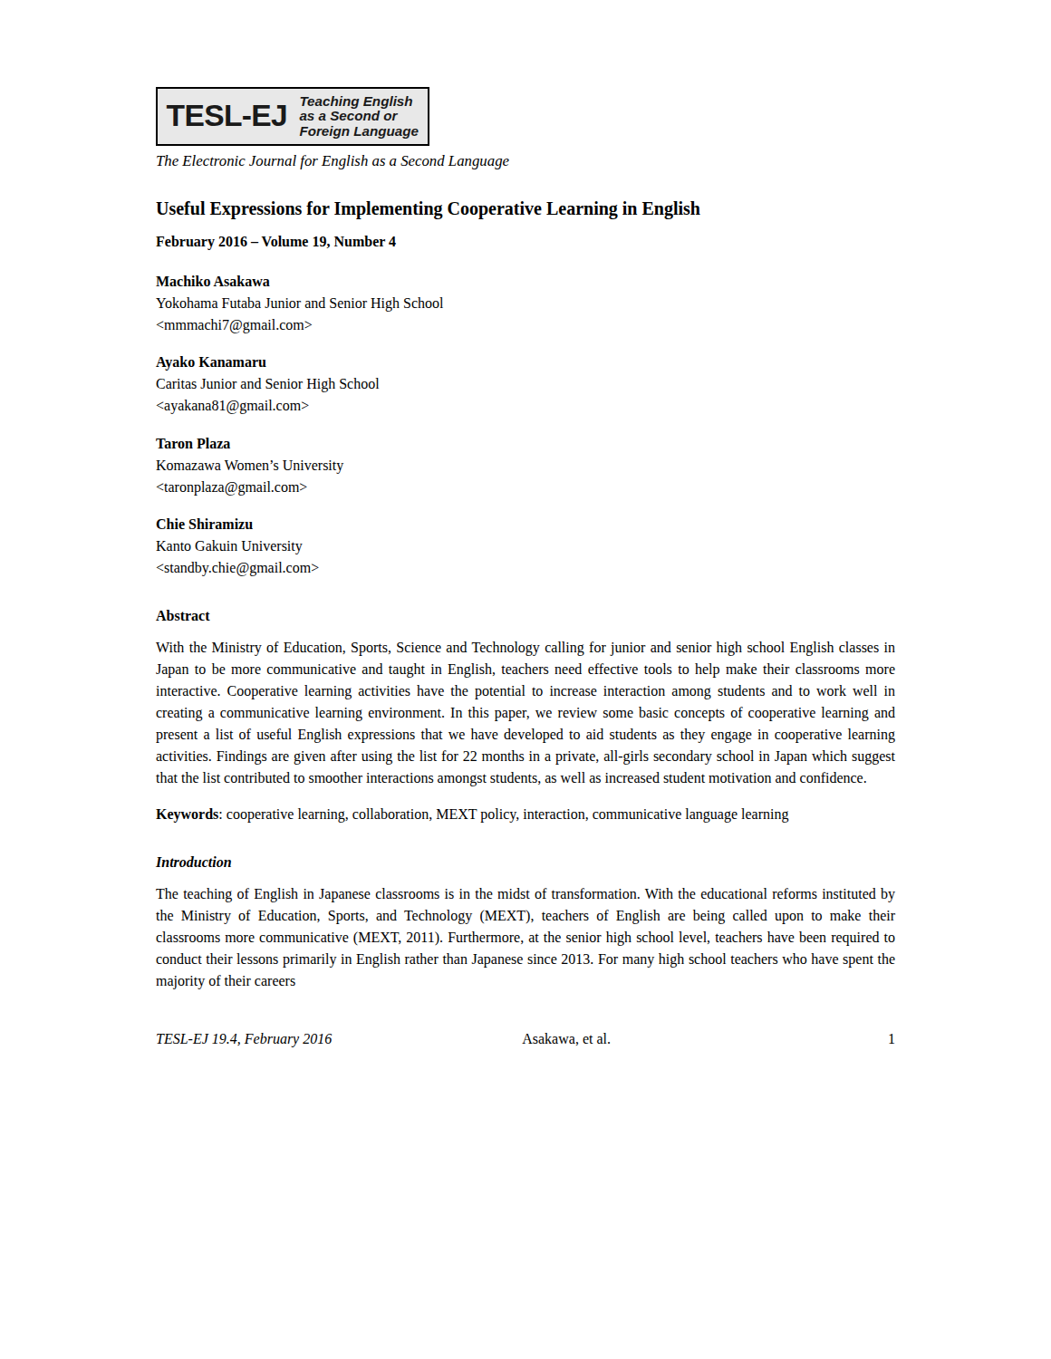TESL-EJ Teaching English
as a Second or
Foreign Language
The Electronic Journal for English as a Second Language
Useful Expressions for Implementing Cooperative Learning in English
February 2016 – Volume 19, Number 4
Machiko Asakawa
Yokohama Futaba Junior and Senior High School
<mmmachi7@gmail.com>
Ayako Kanamaru
Caritas Junior and Senior High School
<ayakana81@gmail.com>
Taron Plaza
Komazawa Women’s University
<taronplaza@gmail.com>
Chie Shiramizu
Kanto Gakuin University
<standby.chie@gmail.com>
Abstract
With the Ministry of Education, Sports, Science and Technology calling for junior and senior high school English classes in Japan to be more communicative and taught in English, teachers need effective tools to help make their classrooms more interactive. Cooperative learning activities have the potential to increase interaction among students and to work well in creating a communicative learning environment. In this paper, we review some basic concepts of cooperative learning and present a list of useful English expressions that we have developed to aid students as they engage in cooperative learning activities. Findings are given after using the list for 22 months in a private, all-girls secondary school in Japan which suggest that the list contributed to smoother interactions amongst students, as well as increased student motivation and confidence.
Keywords: cooperative learning, collaboration, MEXT policy, interaction, communicative language learning
Introduction
The teaching of English in Japanese classrooms is in the midst of transformation. With the educational reforms instituted by the Ministry of Education, Sports, and Technology (MEXT), teachers of English are being called upon to make their classrooms more communicative (MEXT, 2011). Furthermore, at the senior high school level, teachers have been required to conduct their lessons primarily in English rather than Japanese since 2013. For many high school teachers who have spent the majority of their careers
TESL-EJ 19.4, February 2016 Asakawa, et al. 1